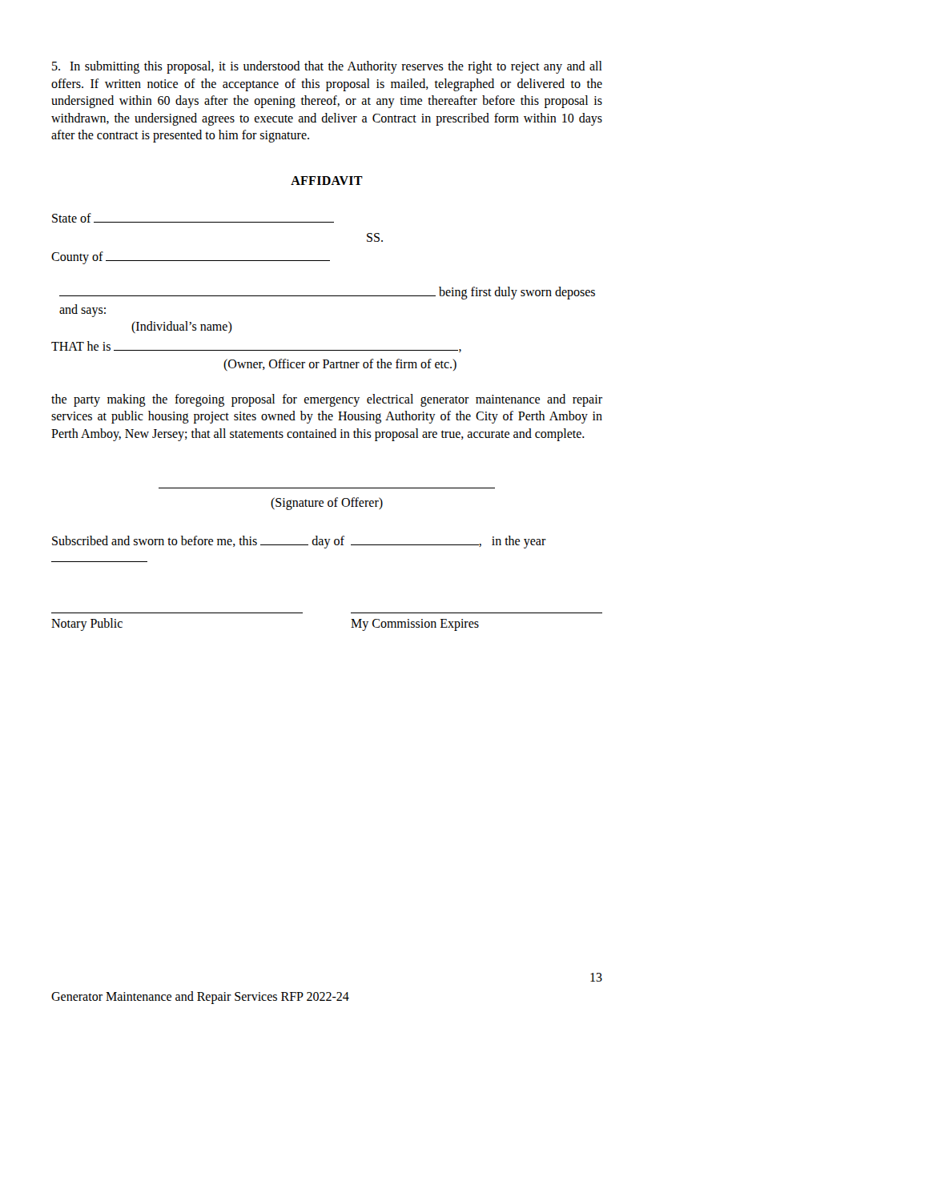5. In submitting this proposal, it is understood that the Authority reserves the right to reject any and all offers. If written notice of the acceptance of this proposal is mailed, telegraphed or delivered to the undersigned within 60 days after the opening thereof, or at any time thereafter before this proposal is withdrawn, the undersigned agrees to execute and deliver a Contract in prescribed form within 10 days after the contract is presented to him for signature.
AFFIDAVIT
State of
SS.
County of
being first duly sworn deposes and says:
(Individual’s name)
THAT he is ,
(Owner, Officer or Partner of the firm of etc.)
the party making the foregoing proposal for emergency electrical generator maintenance and repair services at public housing project sites owned by the Housing Authority of the City of Perth Amboy in Perth Amboy, New Jersey; that all statements contained in this proposal are true, accurate and complete.
(Signature of Offerer)
Subscribed and sworn to before me, this day of , in the year
Notary Public
My Commission Expires
13
Generator Maintenance and Repair Services RFP 2022-24